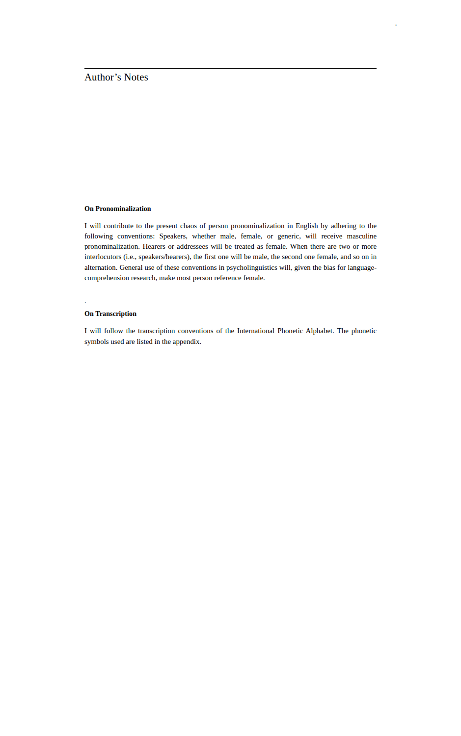.
Author’s Notes
On Pronominalization
I will contribute to the present chaos of person pronominalization in English by adhering to the following conventions: Speakers, whether male, female, or generic, will receive masculine pronominalization. Hearers or addressees will be treated as female. When there are two or more interlocutors (i.e., speakers/hearers), the first one will be male, the second one female, and so on in alternation. General use of these conventions in psycholinguistics will, given the bias for language-comprehension research, make most person reference female.
.
On Transcription
I will follow the transcription conventions of the International Phonetic Alphabet. The phonetic symbols used are listed in the appendix.